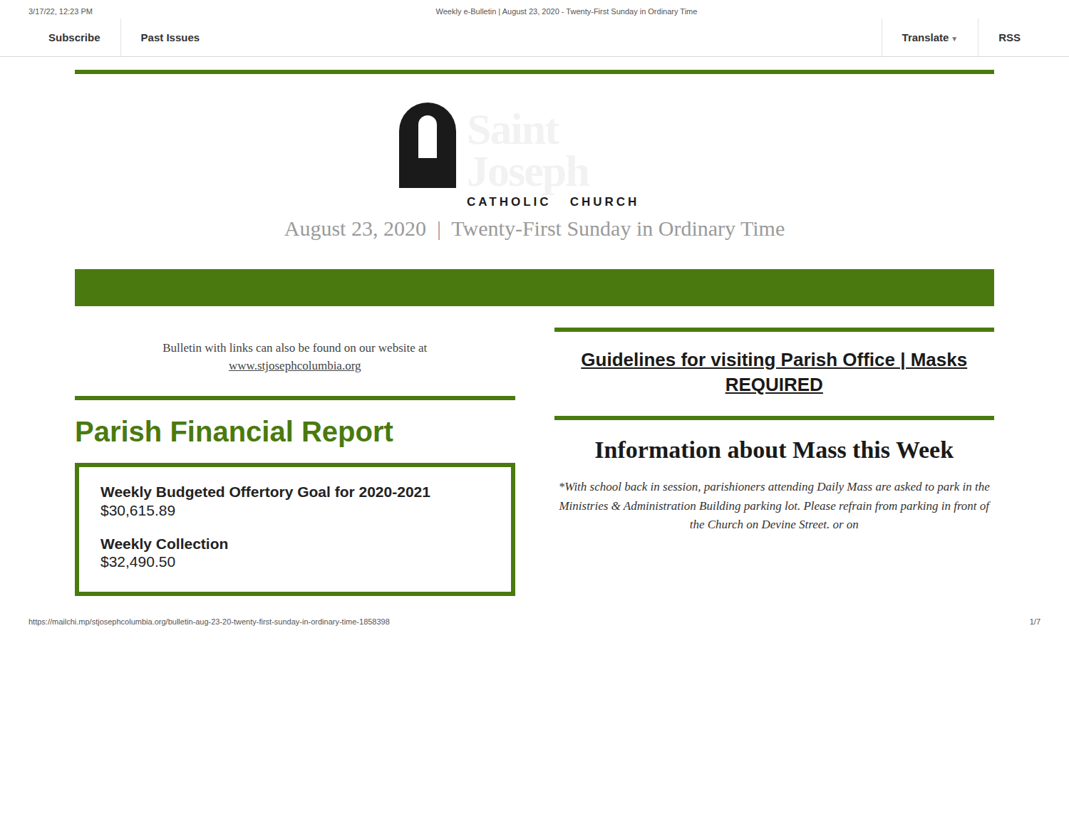3/17/22, 12:23 PM
Weekly e-Bulletin | August 23, 2020 - Twenty-First Sunday in Ordinary Time
Subscribe
Past Issues
Translate
RSS
Saint
Joseph
CATHOLIC CHURCH
August 23, 2020 | Twenty-First Sunday in Ordinary Time
Bulletin with links can also be found on our website at
www.stjosephcolumbia.org
Parish Financial Report
Weekly Budgeted Offertory Goal for 2020-2021 $30,615.89
Weekly Collection $32,490.50
Guidelines for visiting Parish Office | Masks REQUIRED
Information about Mass this Week
*With school back in session, parishioners attending Daily Mass are asked to park in the Ministries & Administration Building parking lot. Please refrain from parking in front of the Church on Devine Street. or on
https://mailchi.mp/stjosephcolumbia.org/bulletin-aug-23-20-twenty-first-sunday-in-ordinary-time-1858398
1/7